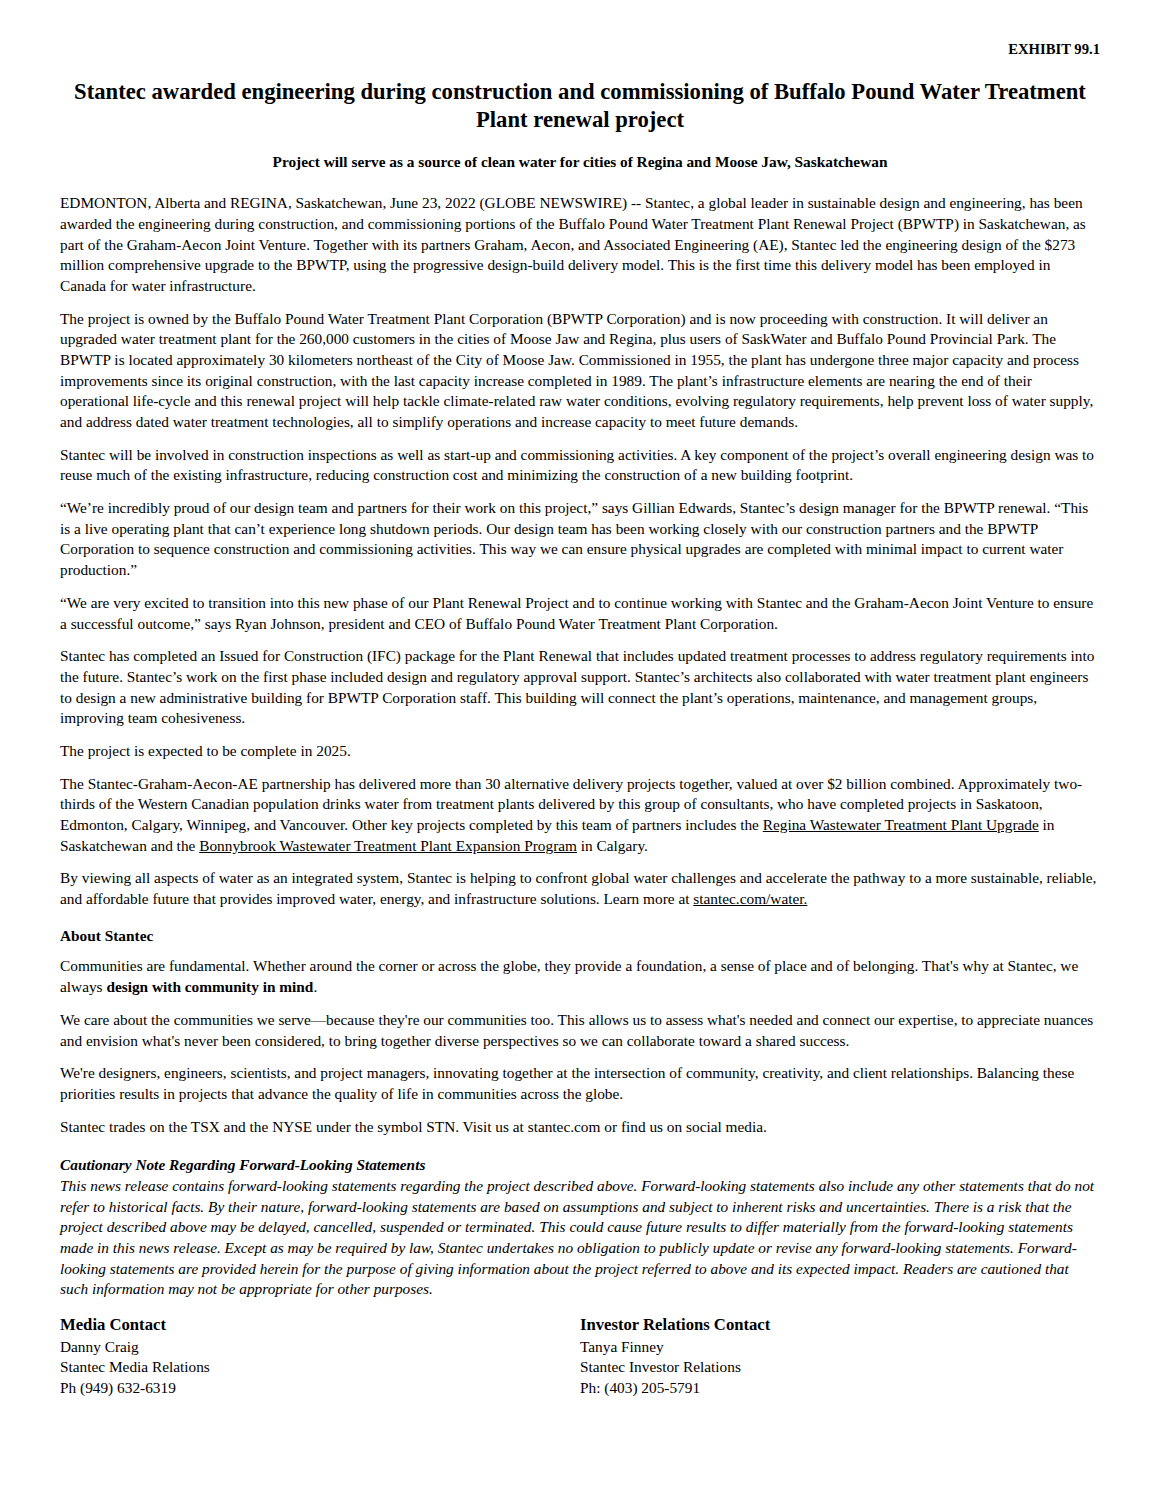EXHIBIT 99.1
Stantec awarded engineering during construction and commissioning of Buffalo Pound Water Treatment Plant renewal project
Project will serve as a source of clean water for cities of Regina and Moose Jaw, Saskatchewan
EDMONTON, Alberta and REGINA, Saskatchewan, June 23, 2022 (GLOBE NEWSWIRE) -- Stantec, a global leader in sustainable design and engineering, has been awarded the engineering during construction, and commissioning portions of the Buffalo Pound Water Treatment Plant Renewal Project (BPWTP) in Saskatchewan, as part of the Graham-Aecon Joint Venture. Together with its partners Graham, Aecon, and Associated Engineering (AE), Stantec led the engineering design of the $273 million comprehensive upgrade to the BPWTP, using the progressive design-build delivery model. This is the first time this delivery model has been employed in Canada for water infrastructure.
The project is owned by the Buffalo Pound Water Treatment Plant Corporation (BPWTP Corporation) and is now proceeding with construction. It will deliver an upgraded water treatment plant for the 260,000 customers in the cities of Moose Jaw and Regina, plus users of SaskWater and Buffalo Pound Provincial Park. The BPWTP is located approximately 30 kilometers northeast of the City of Moose Jaw. Commissioned in 1955, the plant has undergone three major capacity and process improvements since its original construction, with the last capacity increase completed in 1989. The plant’s infrastructure elements are nearing the end of their operational life-cycle and this renewal project will help tackle climate-related raw water conditions, evolving regulatory requirements, help prevent loss of water supply, and address dated water treatment technologies, all to simplify operations and increase capacity to meet future demands.
Stantec will be involved in construction inspections as well as start-up and commissioning activities. A key component of the project’s overall engineering design was to reuse much of the existing infrastructure, reducing construction cost and minimizing the construction of a new building footprint.
“We’re incredibly proud of our design team and partners for their work on this project,” says Gillian Edwards, Stantec’s design manager for the BPWTP renewal. “This is a live operating plant that can’t experience long shutdown periods. Our design team has been working closely with our construction partners and the BPWTP Corporation to sequence construction and commissioning activities. This way we can ensure physical upgrades are completed with minimal impact to current water production.”
“We are very excited to transition into this new phase of our Plant Renewal Project and to continue working with Stantec and the Graham-Aecon Joint Venture to ensure a successful outcome,” says Ryan Johnson, president and CEO of Buffalo Pound Water Treatment Plant Corporation.
Stantec has completed an Issued for Construction (IFC) package for the Plant Renewal that includes updated treatment processes to address regulatory requirements into the future. Stantec’s work on the first phase included design and regulatory approval support. Stantec’s architects also collaborated with water treatment plant engineers to design a new administrative building for BPWTP Corporation staff. This building will connect the plant’s operations, maintenance, and management groups, improving team cohesiveness.
The project is expected to be complete in 2025.
The Stantec-Graham-Aecon-AE partnership has delivered more than 30 alternative delivery projects together, valued at over $2 billion combined. Approximately two-thirds of the Western Canadian population drinks water from treatment plants delivered by this group of consultants, who have completed projects in Saskatoon, Edmonton, Calgary, Winnipeg, and Vancouver. Other key projects completed by this team of partners includes the Regina Wastewater Treatment Plant Upgrade in Saskatchewan and the Bonnybrook Wastewater Treatment Plant Expansion Program in Calgary.
By viewing all aspects of water as an integrated system, Stantec is helping to confront global water challenges and accelerate the pathway to a more sustainable, reliable, and affordable future that provides improved water, energy, and infrastructure solutions. Learn more at stantec.com/water.
About Stantec
Communities are fundamental. Whether around the corner or across the globe, they provide a foundation, a sense of place and of belonging. That's why at Stantec, we always design with community in mind.
We care about the communities we serve—because they're our communities too. This allows us to assess what's needed and connect our expertise, to appreciate nuances and envision what's never been considered, to bring together diverse perspectives so we can collaborate toward a shared success.
We're designers, engineers, scientists, and project managers, innovating together at the intersection of community, creativity, and client relationships. Balancing these priorities results in projects that advance the quality of life in communities across the globe.
Stantec trades on the TSX and the NYSE under the symbol STN. Visit us at stantec.com or find us on social media.
Cautionary Note Regarding Forward-Looking Statements
This news release contains forward-looking statements regarding the project described above. Forward-looking statements also include any other statements that do not refer to historical facts. By their nature, forward-looking statements are based on assumptions and subject to inherent risks and uncertainties. There is a risk that the project described above may be delayed, cancelled, suspended or terminated. This could cause future results to differ materially from the forward-looking statements made in this news release. Except as may be required by law, Stantec undertakes no obligation to publicly update or revise any forward-looking statements. Forward-looking statements are provided herein for the purpose of giving information about the project referred to above and its expected impact. Readers are cautioned that such information may not be appropriate for other purposes.
| Media Contact Danny Craig Stantec Media Relations Ph (949) 632-6319 | Investor Relations Contact Tanya Finney Stantec Investor Relations Ph: (403) 205-5791 |